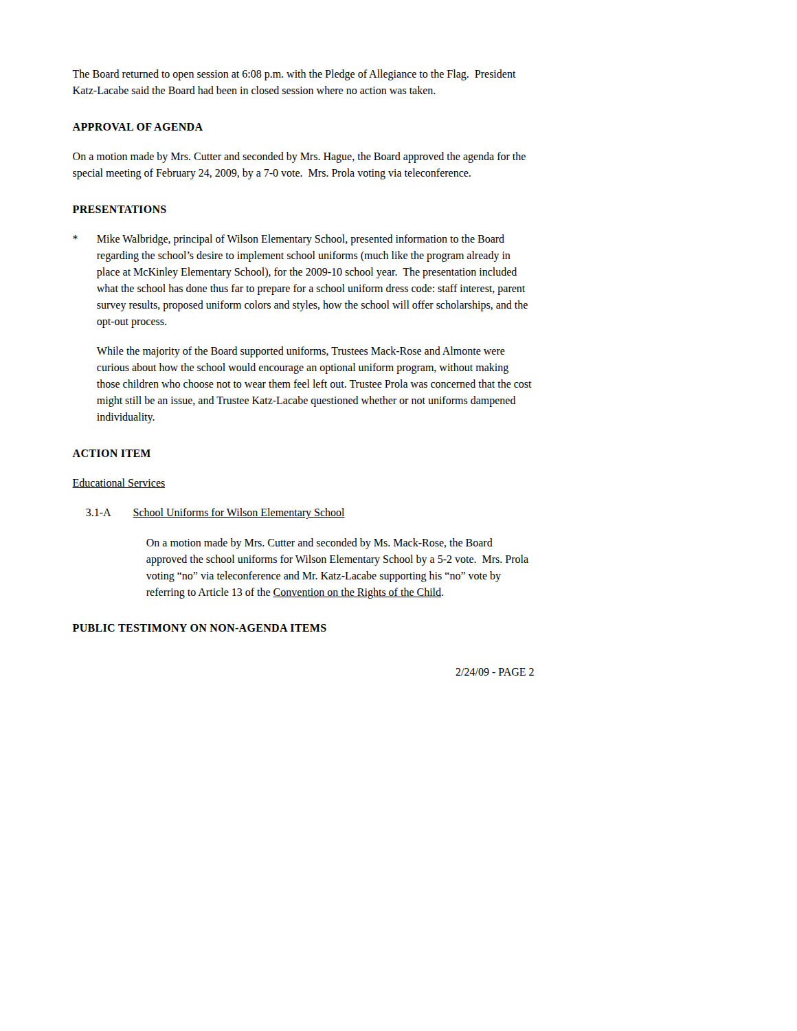The Board returned to open session at 6:08 p.m. with the Pledge of Allegiance to the Flag. President Katz-Lacabe said the Board had been in closed session where no action was taken.
APPROVAL OF AGENDA
On a motion made by Mrs. Cutter and seconded by Mrs. Hague, the Board approved the agenda for the special meeting of February 24, 2009, by a 7-0 vote. Mrs. Prola voting via teleconference.
PRESENTATIONS
Mike Walbridge, principal of Wilson Elementary School, presented information to the Board regarding the school’s desire to implement school uniforms (much like the program already in place at McKinley Elementary School), for the 2009-10 school year. The presentation included what the school has done thus far to prepare for a school uniform dress code: staff interest, parent survey results, proposed uniform colors and styles, how the school will offer scholarships, and the opt-out process.
While the majority of the Board supported uniforms, Trustees Mack-Rose and Almonte were curious about how the school would encourage an optional uniform program, without making those children who choose not to wear them feel left out. Trustee Prola was concerned that the cost might still be an issue, and Trustee Katz-Lacabe questioned whether or not uniforms dampened individuality.
ACTION ITEM
Educational Services
3.1-A
School Uniforms for Wilson Elementary School
On a motion made by Mrs. Cutter and seconded by Ms. Mack-Rose, the Board approved the school uniforms for Wilson Elementary School by a 5-2 vote. Mrs. Prola voting “no” via teleconference and Mr. Katz-Lacabe supporting his “no” vote by referring to Article 13 of the Convention on the Rights of the Child.
PUBLIC TESTIMONY ON NON-AGENDA ITEMS
2/24/09 - PAGE 2